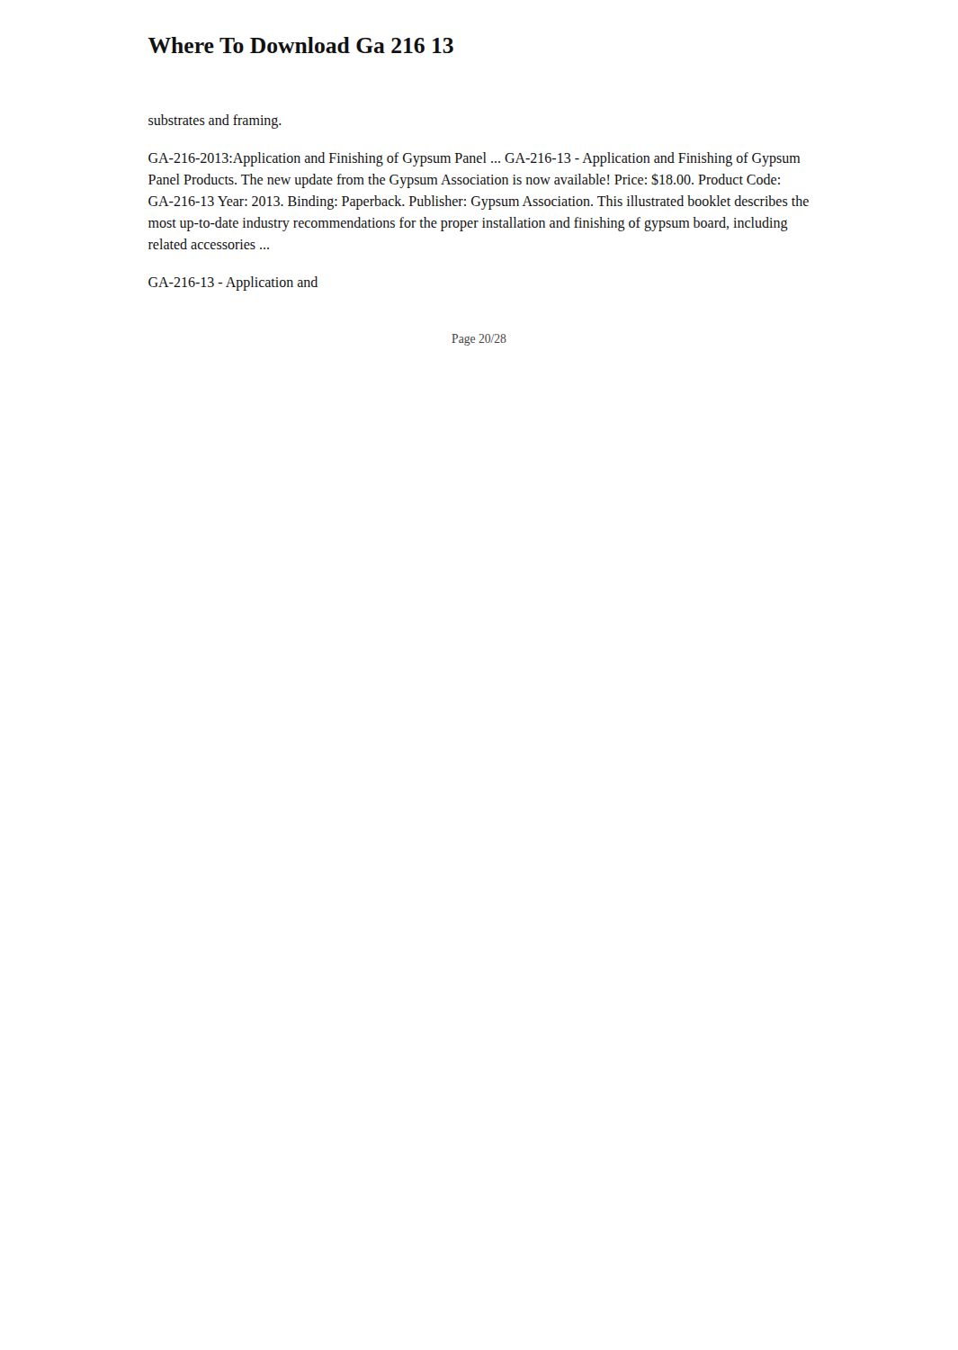Where To Download Ga 216 13
substrates and framing.
GA-216-2013:Application and Finishing of Gypsum Panel ... GA-216-13 - Application and Finishing of Gypsum Panel Products. The new update from the Gypsum Association is now available! Price: $18.00. Product Code: GA-216-13 Year: 2013. Binding: Paperback. Publisher: Gypsum Association. This illustrated booklet describes the most up-to-date industry recommendations for the proper installation and finishing of gypsum board, including related accessories ...
GA-216-13 - Application and
Page 20/28